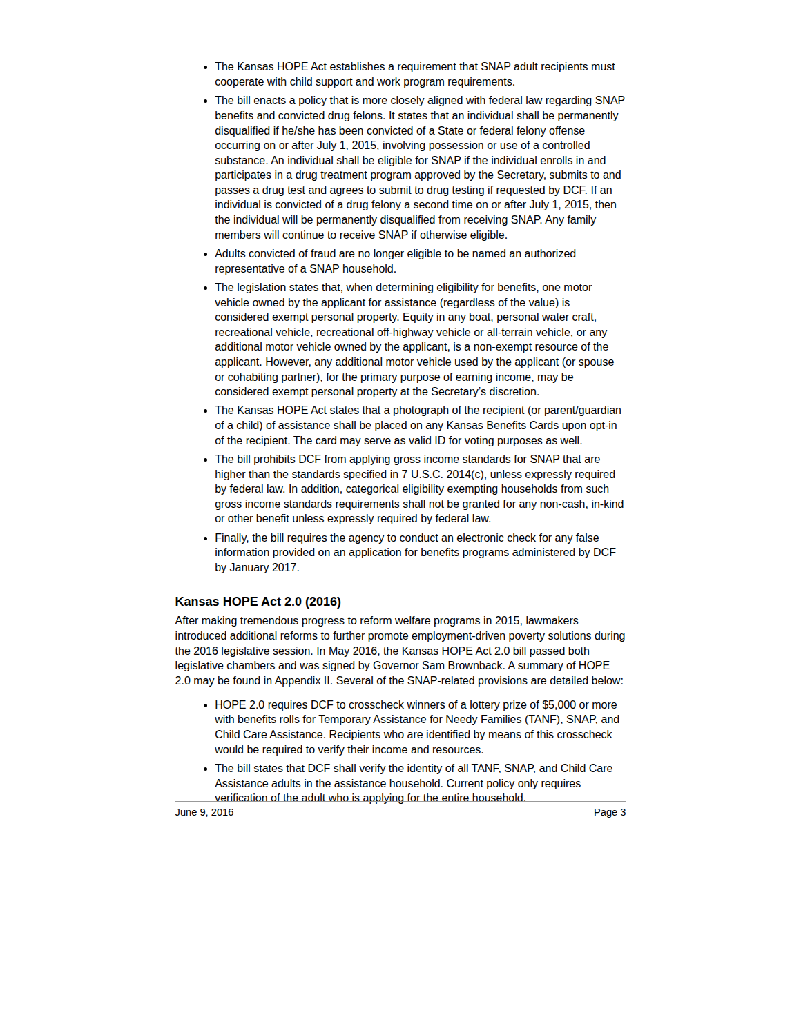The Kansas HOPE Act establishes a requirement that SNAP adult recipients must cooperate with child support and work program requirements.
The bill enacts a policy that is more closely aligned with federal law regarding SNAP benefits and convicted drug felons. It states that an individual shall be permanently disqualified if he/she has been convicted of a State or federal felony offense occurring on or after July 1, 2015, involving possession or use of a controlled substance. An individual shall be eligible for SNAP if the individual enrolls in and participates in a drug treatment program approved by the Secretary, submits to and passes a drug test and agrees to submit to drug testing if requested by DCF. If an individual is convicted of a drug felony a second time on or after July 1, 2015, then the individual will be permanently disqualified from receiving SNAP. Any family members will continue to receive SNAP if otherwise eligible.
Adults convicted of fraud are no longer eligible to be named an authorized representative of a SNAP household.
The legislation states that, when determining eligibility for benefits, one motor vehicle owned by the applicant for assistance (regardless of the value) is considered exempt personal property. Equity in any boat, personal water craft, recreational vehicle, recreational off-highway vehicle or all-terrain vehicle, or any additional motor vehicle owned by the applicant, is a non-exempt resource of the applicant. However, any additional motor vehicle used by the applicant (or spouse or cohabiting partner), for the primary purpose of earning income, may be considered exempt personal property at the Secretary’s discretion.
The Kansas HOPE Act states that a photograph of the recipient (or parent/guardian of a child) of assistance shall be placed on any Kansas Benefits Cards upon opt-in of the recipient. The card may serve as valid ID for voting purposes as well.
The bill prohibits DCF from applying gross income standards for SNAP that are higher than the standards specified in 7 U.S.C. 2014(c), unless expressly required by federal law. In addition, categorical eligibility exempting households from such gross income standards requirements shall not be granted for any non-cash, in-kind or other benefit unless expressly required by federal law.
Finally, the bill requires the agency to conduct an electronic check for any false information provided on an application for benefits programs administered by DCF by January 2017.
Kansas HOPE Act 2.0 (2016)
After making tremendous progress to reform welfare programs in 2015, lawmakers introduced additional reforms to further promote employment-driven poverty solutions during the 2016 legislative session. In May 2016, the Kansas HOPE Act 2.0 bill passed both legislative chambers and was signed by Governor Sam Brownback. A summary of HOPE 2.0 may be found in Appendix II. Several of the SNAP-related provisions are detailed below:
HOPE 2.0 requires DCF to crosscheck winners of a lottery prize of $5,000 or more with benefits rolls for Temporary Assistance for Needy Families (TANF), SNAP, and Child Care Assistance. Recipients who are identified by means of this crosscheck would be required to verify their income and resources.
The bill states that DCF shall verify the identity of all TANF, SNAP, and Child Care Assistance adults in the assistance household. Current policy only requires verification of the adult who is applying for the entire household.
June 9, 2016 Page 3